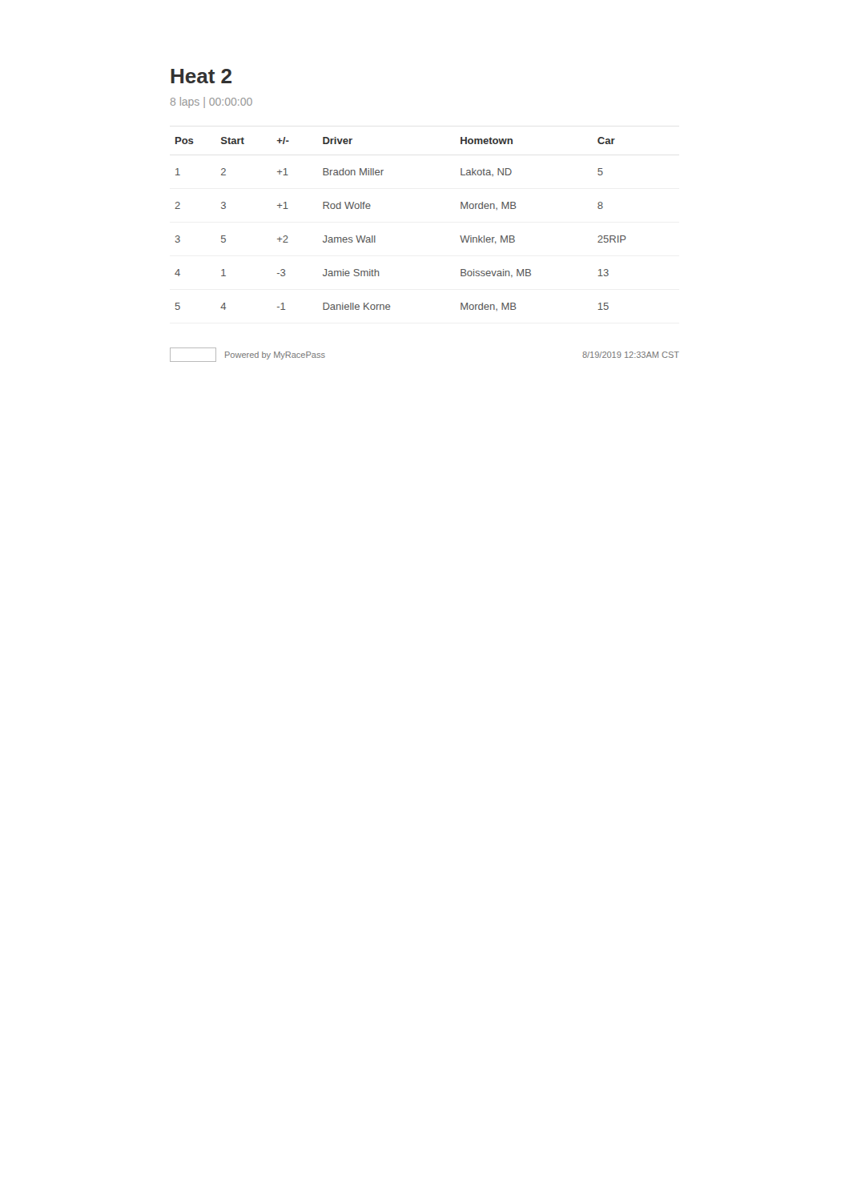Heat 2
8 laps | 00:00:00
| Pos | Start | +/- | Driver | Hometown | Car |
| --- | --- | --- | --- | --- | --- |
| 1 | 2 | +1 | Bradon Miller | Lakota, ND | 5 |
| 2 | 3 | +1 | Rod Wolfe | Morden, MB | 8 |
| 3 | 5 | +2 | James Wall | Winkler, MB | 25RIP |
| 4 | 1 | -3 | Jamie Smith | Boissevain, MB | 13 |
| 5 | 4 | -1 | Danielle Korne | Morden, MB | 15 |
Powered by MyRacePass
8/19/2019 12:33AM CST